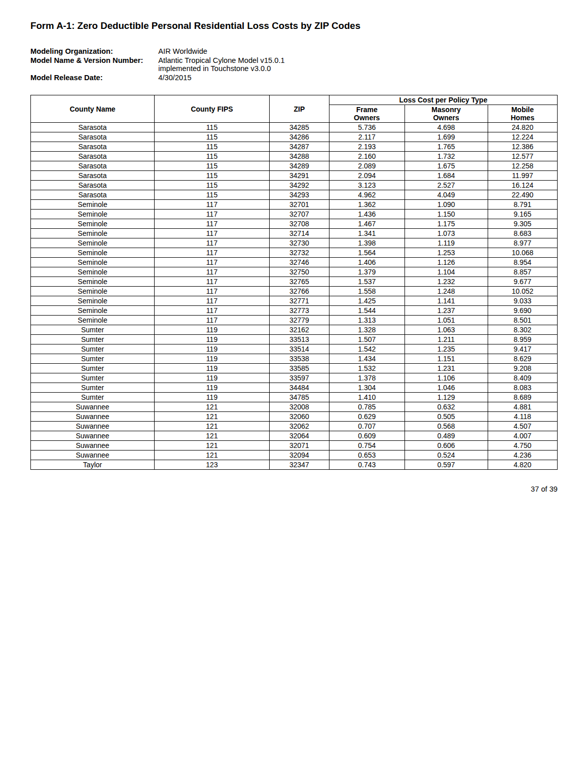Form A-1: Zero Deductible Personal Residential Loss Costs by ZIP Codes
| Modeling Organization: | AIR Worldwide |
| Model Name & Version Number: | Atlantic Tropical Cylone Model v15.0.1 implemented in Touchstone v3.0.0 |
| Model Release Date: | 4/30/2015 |
| County Name | County FIPS | ZIP | Loss Cost per Policy Type |
| --- | --- | --- | --- |
| Frame Owners | Masonry Owners | Mobile Homes |
| Sarasota | 115 | 34285 | 5.736 | 4.698 | 24.820 |
| Sarasota | 115 | 34286 | 2.117 | 1.699 | 12.224 |
| Sarasota | 115 | 34287 | 2.193 | 1.765 | 12.386 |
| Sarasota | 115 | 34288 | 2.160 | 1.732 | 12.577 |
| Sarasota | 115 | 34289 | 2.089 | 1.675 | 12.258 |
| Sarasota | 115 | 34291 | 2.094 | 1.684 | 11.997 |
| Sarasota | 115 | 34292 | 3.123 | 2.527 | 16.124 |
| Sarasota | 115 | 34293 | 4.962 | 4.049 | 22.490 |
| Seminole | 117 | 32701 | 1.362 | 1.090 | 8.791 |
| Seminole | 117 | 32707 | 1.436 | 1.150 | 9.165 |
| Seminole | 117 | 32708 | 1.467 | 1.175 | 9.305 |
| Seminole | 117 | 32714 | 1.341 | 1.073 | 8.683 |
| Seminole | 117 | 32730 | 1.398 | 1.119 | 8.977 |
| Seminole | 117 | 32732 | 1.564 | 1.253 | 10.068 |
| Seminole | 117 | 32746 | 1.406 | 1.126 | 8.954 |
| Seminole | 117 | 32750 | 1.379 | 1.104 | 8.857 |
| Seminole | 117 | 32765 | 1.537 | 1.232 | 9.677 |
| Seminole | 117 | 32766 | 1.558 | 1.248 | 10.052 |
| Seminole | 117 | 32771 | 1.425 | 1.141 | 9.033 |
| Seminole | 117 | 32773 | 1.544 | 1.237 | 9.690 |
| Seminole | 117 | 32779 | 1.313 | 1.051 | 8.501 |
| Sumter | 119 | 32162 | 1.328 | 1.063 | 8.302 |
| Sumter | 119 | 33513 | 1.507 | 1.211 | 8.959 |
| Sumter | 119 | 33514 | 1.542 | 1.235 | 9.417 |
| Sumter | 119 | 33538 | 1.434 | 1.151 | 8.629 |
| Sumter | 119 | 33585 | 1.532 | 1.231 | 9.208 |
| Sumter | 119 | 33597 | 1.378 | 1.106 | 8.409 |
| Sumter | 119 | 34484 | 1.304 | 1.046 | 8.083 |
| Sumter | 119 | 34785 | 1.410 | 1.129 | 8.689 |
| Suwannee | 121 | 32008 | 0.785 | 0.632 | 4.881 |
| Suwannee | 121 | 32060 | 0.629 | 0.505 | 4.118 |
| Suwannee | 121 | 32062 | 0.707 | 0.568 | 4.507 |
| Suwannee | 121 | 32064 | 0.609 | 0.489 | 4.007 |
| Suwannee | 121 | 32071 | 0.754 | 0.606 | 4.750 |
| Suwannee | 121 | 32094 | 0.653 | 0.524 | 4.236 |
| Taylor | 123 | 32347 | 0.743 | 0.597 | 4.820 |
37 of 39